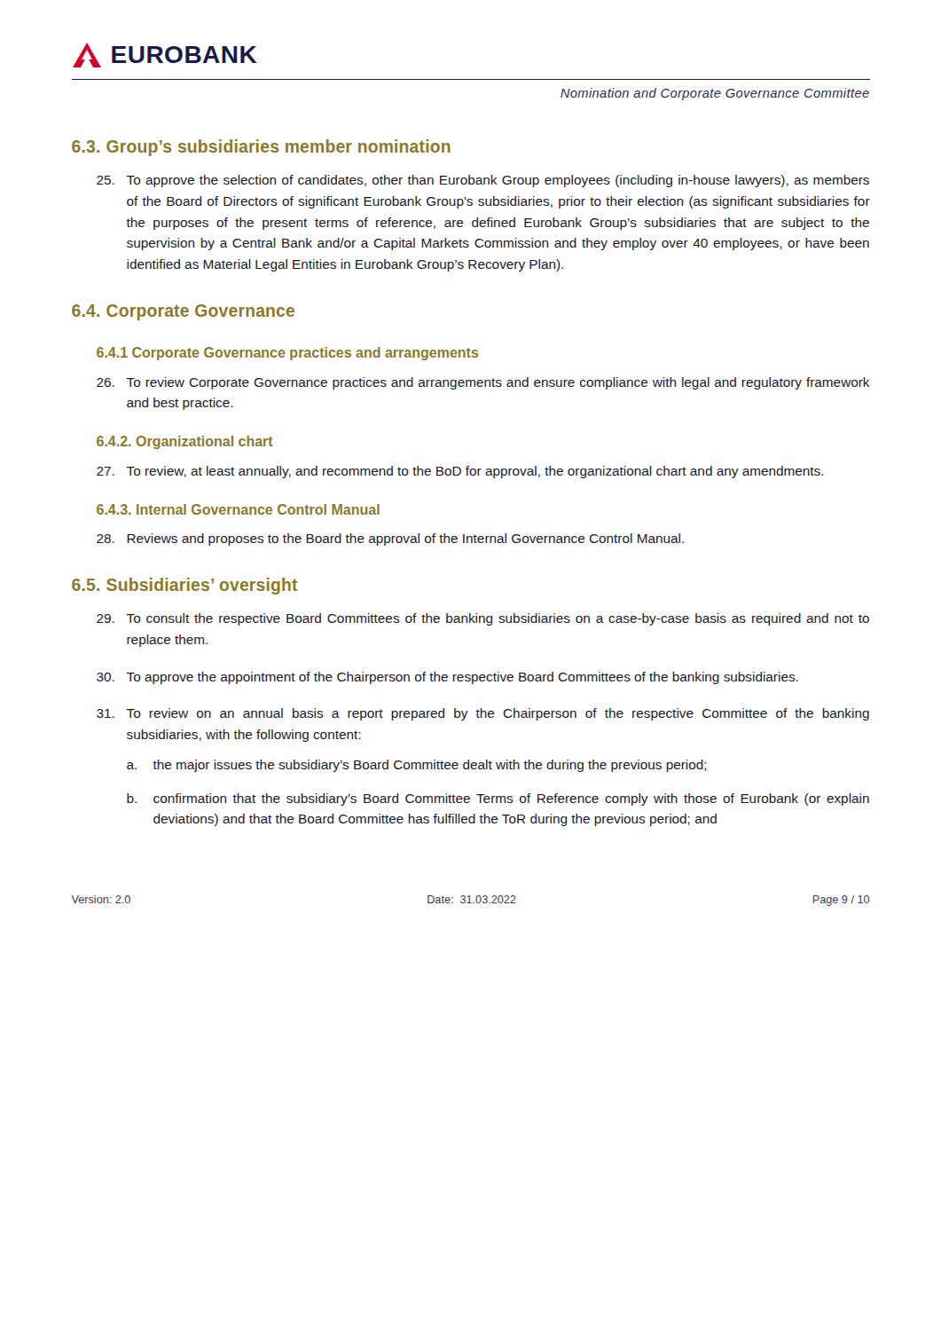EUROBANK
Nomination and Corporate Governance Committee
6.3. Group’s subsidiaries member nomination
25. To approve the selection of candidates, other than Eurobank Group employees (including in-house lawyers), as members of the Board of Directors of significant Eurobank Group's subsidiaries, prior to their election (as significant subsidiaries for the purposes of the present terms of reference, are defined Eurobank Group’s subsidiaries that are subject to the supervision by a Central Bank and/or a Capital Markets Commission and they employ over 40 employees, or have been identified as Material Legal Entities in Eurobank Group’s Recovery Plan).
6.4. Corporate Governance
6.4.1 Corporate Governance practices and arrangements
26. To review Corporate Governance practices and arrangements and ensure compliance with legal and regulatory framework and best practice.
6.4.2. Organizational chart
27. To review, at least annually, and recommend to the BoD for approval, the organizational chart and any amendments.
6.4.3. Internal Governance Control Manual
28. Reviews and proposes to the Board the approval of the Internal Governance Control Manual.
6.5. Subsidiaries’ oversight
29. To consult the respective Board Committees of the banking subsidiaries on a case-by-case basis as required and not to replace them.
30. To approve the appointment of the Chairperson of the respective Board Committees of the banking subsidiaries.
31. To review on an annual basis a report prepared by the Chairperson of the respective Committee of the banking subsidiaries, with the following content:
a. the major issues the subsidiary’s Board Committee dealt with the during the previous period;
b. confirmation that the subsidiary’s Board Committee Terms of Reference comply with those of Eurobank (or explain deviations) and that the Board Committee has fulfilled the ToR during the previous period; and
Version: 2.0 Date: 31.03.2022 Page 9 / 10